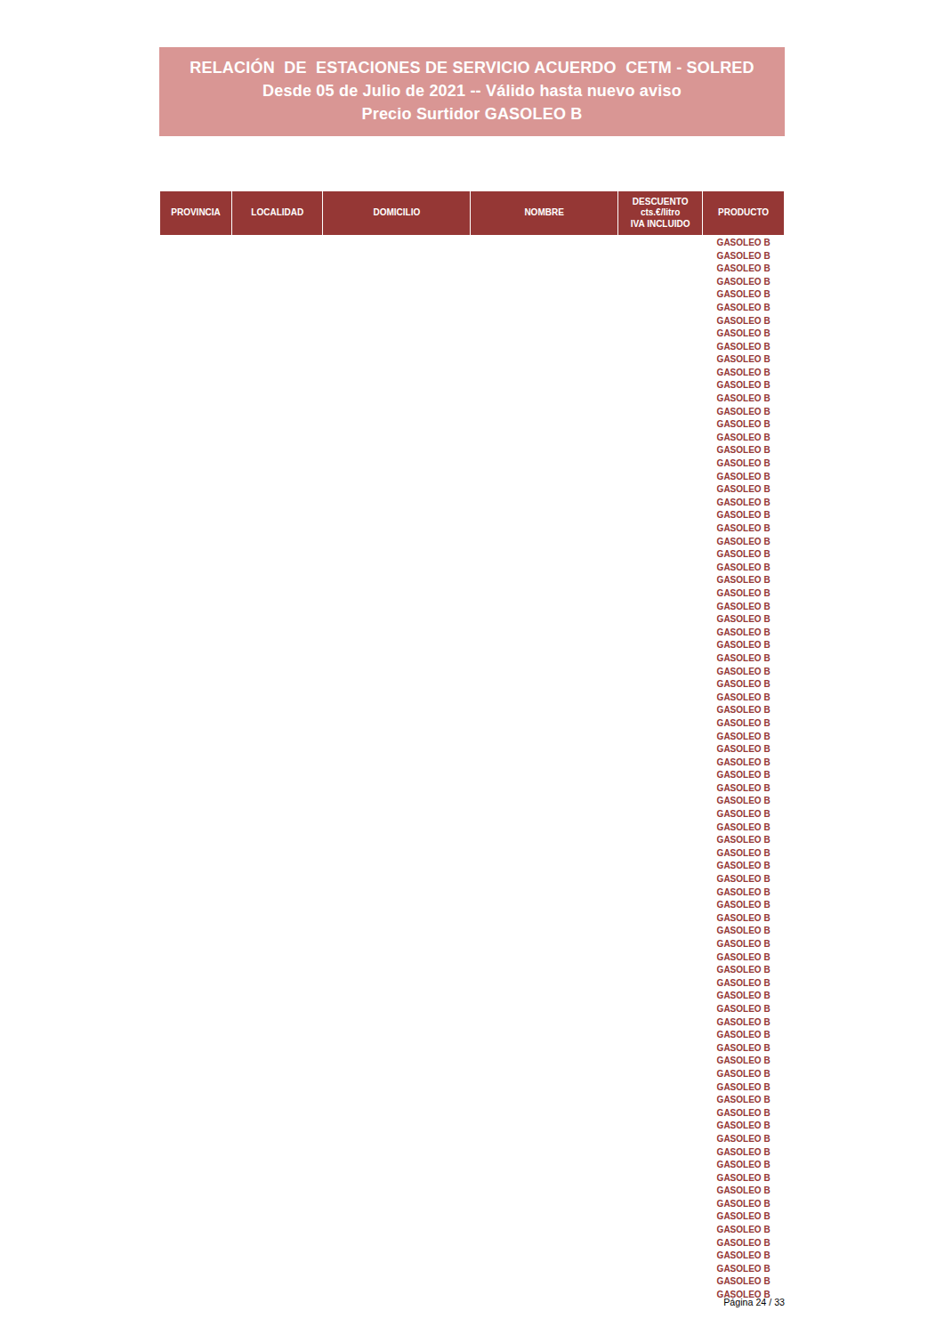RELACIÓN DE ESTACIONES DE SERVICIO ACUERDO CETM - SOLRED
Desde 05 de Julio de 2021 -- Válido hasta nuevo aviso
Precio Surtidor GASOLEO B
| PROVINCIA | LOCALIDAD | DOMICILIO | NOMBRE | DESCUENTO cts.€/litro IVA INCLUIDO | PRODUCTO |
| --- | --- | --- | --- | --- | --- |
| | | | | | GASOLEO B |
| | | | | | GASOLEO B |
| | | | | | GASOLEO B |
| | | | | | GASOLEO B |
| | | | | | GASOLEO B |
| | | | | | GASOLEO B |
| | | | | | GASOLEO B |
| | | | | | GASOLEO B |
| | | | | | GASOLEO B |
| | | | | | GASOLEO B |
| | | | | | GASOLEO B |
| | | | | | GASOLEO B |
| | | | | | GASOLEO B |
| | | | | | GASOLEO B |
| | | | | | GASOLEO B |
| | | | | | GASOLEO B |
| | | | | | GASOLEO B |
| | | | | | GASOLEO B |
| | | | | | GASOLEO B |
| | | | | | GASOLEO B |
| | | | | | GASOLEO B |
| | | | | | GASOLEO B |
| | | | | | GASOLEO B |
| | | | | | GASOLEO B |
| | | | | | GASOLEO B |
| | | | | | GASOLEO B |
| | | | | | GASOLEO B |
| | | | | | GASOLEO B |
| | | | | | GASOLEO B |
| | | | | | GASOLEO B |
| | | | | | GASOLEO B |
| | | | | | GASOLEO B |
| | | | | | GASOLEO B |
| | | | | | GASOLEO B |
| | | | | | GASOLEO B |
| | | | | | GASOLEO B |
| | | | | | GASOLEO B |
| | | | | | GASOLEO B |
| | | | | | GASOLEO B |
| | | | | | GASOLEO B |
| | | | | | GASOLEO B |
| | | | | | GASOLEO B |
| | | | | | GASOLEO B |
| | | | | | GASOLEO B |
| | | | | | GASOLEO B |
| | | | | | GASOLEO B |
| | | | | | GASOLEO B |
| | | | | | GASOLEO B |
| | | | | | GASOLEO B |
| | | | | | GASOLEO B |
| | | | | | GASOLEO B |
| | | | | | GASOLEO B |
| | | | | | GASOLEO B |
| | | | | | GASOLEO B |
| | | | | | GASOLEO B |
| | | | | | GASOLEO B |
| | | | | | GASOLEO B |
| | | | | | GASOLEO B |
| | | | | | GASOLEO B |
| | | | | | GASOLEO B |
| | | | | | GASOLEO B |
| | | | | | GASOLEO B |
| | | | | | GASOLEO B |
| | | | | | GASOLEO B |
| | | | | | GASOLEO B |
| | | | | | GASOLEO B |
| | | | | | GASOLEO B |
| | | | | | GASOLEO B |
| | | | | | GASOLEO B |
| | | | | | GASOLEO B |
| | | | | | GASOLEO B |
| | | | | | GASOLEO B |
| | | | | | GASOLEO B |
| | | | | | GASOLEO B |
| | | | | | GASOLEO B |
| | | | | | GASOLEO B |
| | | | | | GASOLEO B |
| | | | | | GASOLEO B |
| | | | | | GASOLEO B |
| | | | | | GASOLEO B |
| | | | | | GASOLEO B |
| | | | | | GASOLEO B |
Página 24 / 33